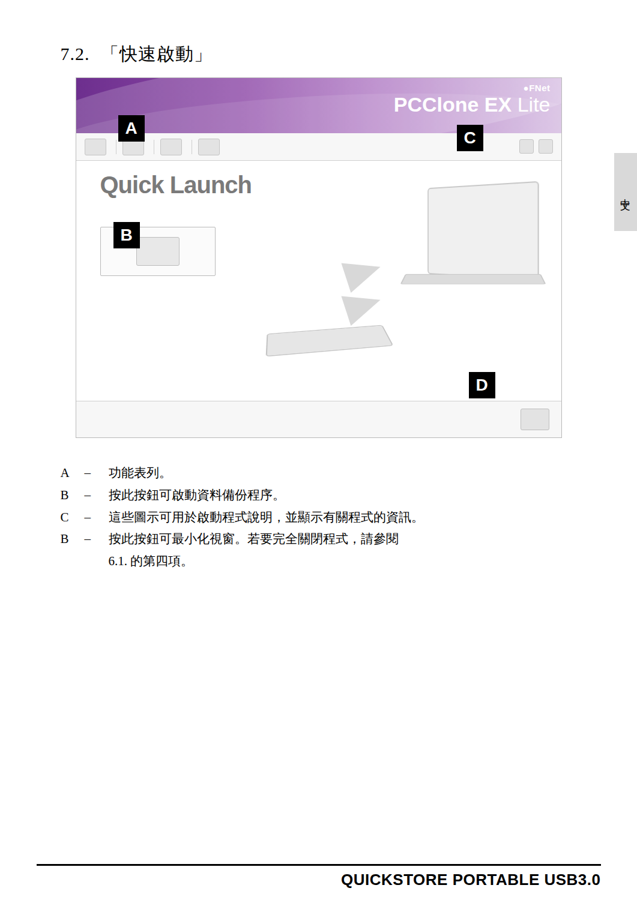中文
7.2.「快速啟動」
A
B
C
D
●FNet
PC Clone EX Lite
Quick Launch
A
–
功能表列。
B
–
按此按鈕可啟動資料備份程序。
C
–
這些圖示可用於啟動程式說明，並顯示有關程式的資訊。
B
–
按此按鈕可最小化視窗。若要完全關閉程式，請參閱
6.1. 的第四項。
QUICKSTORE PORTABLE USB3.0